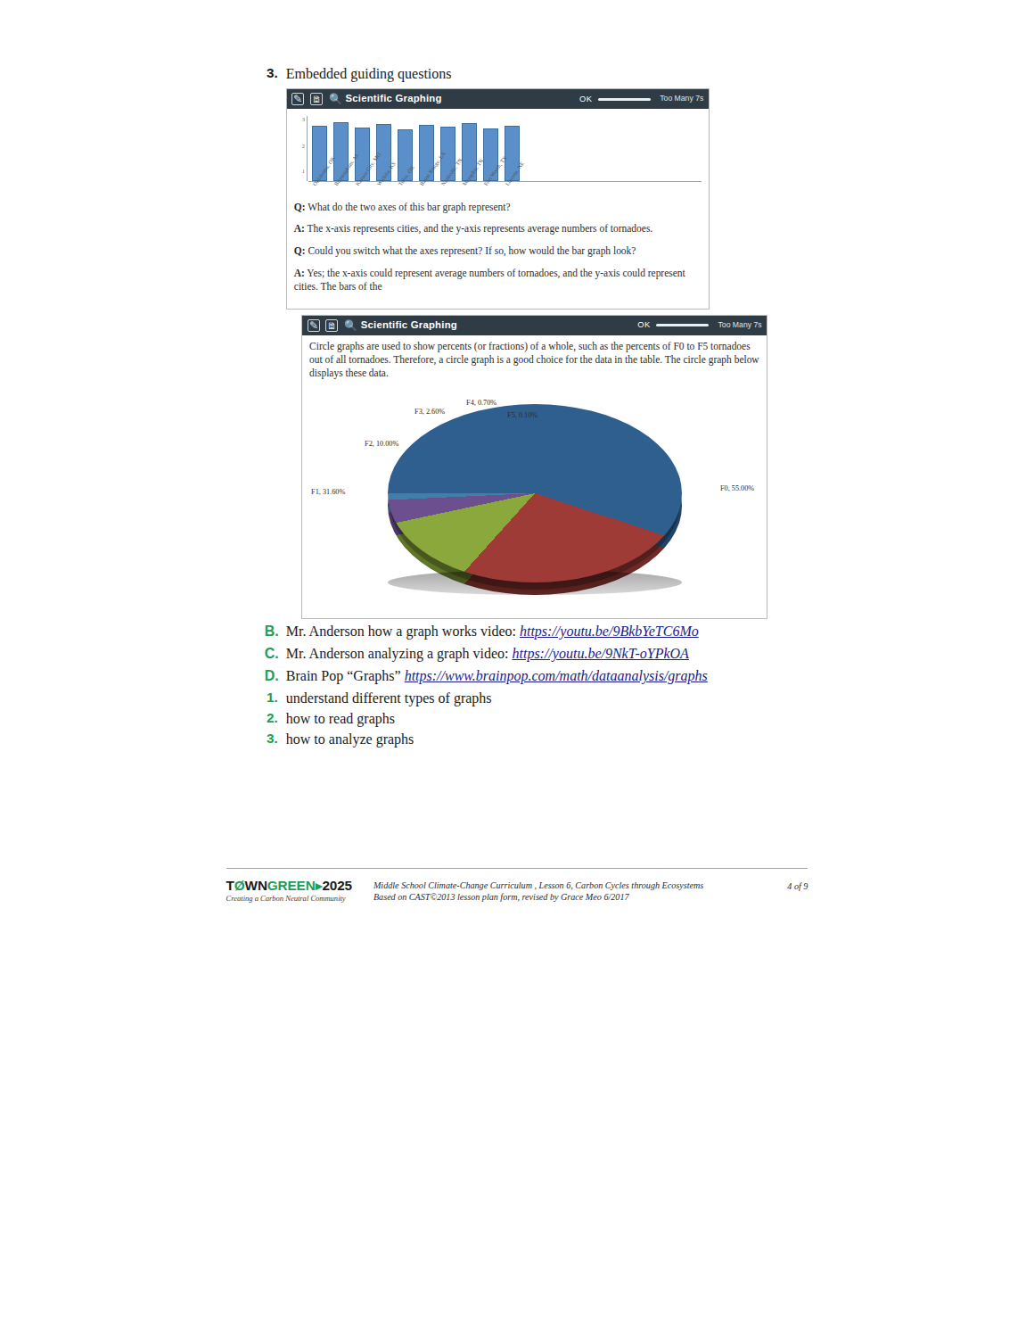3. Embedded guiding questions
Scientific Graphing OK Too Many 7s
3 2 1
Oklahoma, OK Birmingham, AL Kansas City, MO Wichita, KS Tulsa, OK Baton Rouge, LA Nashville, TN Memphis, TN Fort Worth, TX Lincoln, NE
Q: What do the two axes of this bar graph represent?
A: The x-axis represents cities, and the y-axis represents average numbers of tornadoes.
Q: Could you switch what the axes represent? If so, how would the bar graph look?
A: Yes; the x-axis could represent average numbers of tornadoes, and the y-axis could represent cities. The bars of the
Scientific Graphing OK Too Many 7s
Circle graphs are used to show percents (or fractions) of a whole, such as the percents of F0 to F5 tornadoes out of all tornadoes. Therefore, a circle graph is a good choice for the data in the table. The circle graph below displays these data.
F0, 55.00% F1, 31.60% F2, 10.00% F3, 2.60% F4, 0.70% F5, 0.10%
B. Mr. Anderson how a graph works video: https://youtu.be/9BkbYeTC6Mo
C. Mr. Anderson analyzing a graph video: https://youtu.be/9NkT-oYPkOA
D. Brain Pop “Graphs” https://www.brainpop.com/math/dataanalysis/graphs
1. understand different types of graphs
2. how to read graphs
3. how to analyze graphs
TØWNGREEN▸2025
Creating a Carbon Neutral Community
Middle School Climate-Change Curriculum , Lesson 6, Carbon Cycles through Ecosystems
Based on CAST©2013 lesson plan form, revised by Grace Meo 6/2017
4 of 9